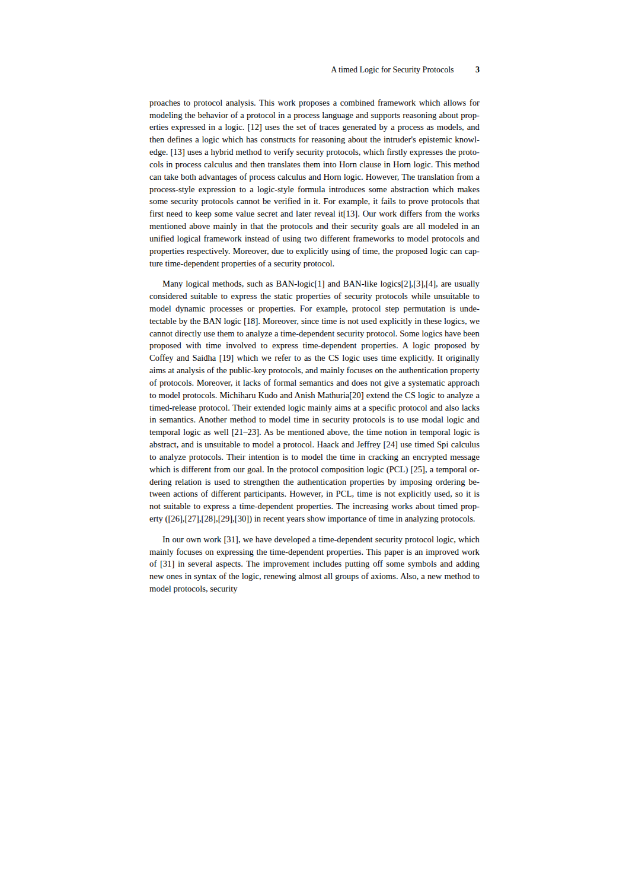A timed Logic for Security Protocols 3
proaches to protocol analysis. This work proposes a combined framework which allows for modeling the behavior of a protocol in a process language and supports reasoning about properties expressed in a logic. [12] uses the set of traces generated by a process as models, and then defines a logic which has constructs for reasoning about the intruder's epistemic knowledge. [13] uses a hybrid method to verify security protocols, which firstly expresses the protocols in process calculus and then translates them into Horn clause in Horn logic. This method can take both advantages of process calculus and Horn logic. However, The translation from a process-style expression to a logic-style formula introduces some abstraction which makes some security protocols cannot be verified in it. For example, it fails to prove protocols that first need to keep some value secret and later reveal it[13]. Our work differs from the works mentioned above mainly in that the protocols and their security goals are all modeled in an unified logical framework instead of using two different frameworks to model protocols and properties respectively. Moreover, due to explicitly using of time, the proposed logic can capture time-dependent properties of a security protocol.
Many logical methods, such as BAN-logic[1] and BAN-like logics[2],[3],[4], are usually considered suitable to express the static properties of security protocols while unsuitable to model dynamic processes or properties. For example, protocol step permutation is undetectable by the BAN logic [18]. Moreover, since time is not used explicitly in these logics, we cannot directly use them to analyze a time-dependent security protocol. Some logics have been proposed with time involved to express time-dependent properties. A logic proposed by Coffey and Saidha [19] which we refer to as the CS logic uses time explicitly. It originally aims at analysis of the public-key protocols, and mainly focuses on the authentication property of protocols. Moreover, it lacks of formal semantics and does not give a systematic approach to model protocols. Michiharu Kudo and Anish Mathuria[20] extend the CS logic to analyze a timed-release protocol. Their extended logic mainly aims at a specific protocol and also lacks in semantics. Another method to model time in security protocols is to use modal logic and temporal logic as well [21–23]. As be mentioned above, the time notion in temporal logic is abstract, and is unsuitable to model a protocol. Haack and Jeffrey [24] use timed Spi calculus to analyze protocols. Their intention is to model the time in cracking an encrypted message which is different from our goal. In the protocol composition logic (PCL) [25], a temporal ordering relation is used to strengthen the authentication properties by imposing ordering between actions of different participants. However, in PCL, time is not explicitly used, so it is not suitable to express a time-dependent properties. The increasing works about timed property ([26],[27],[28],[29],[30]) in recent years show importance of time in analyzing protocols.
In our own work [31], we have developed a time-dependent security protocol logic, which mainly focuses on expressing the time-dependent properties. This paper is an improved work of [31] in several aspects. The improvement includes putting off some symbols and adding new ones in syntax of the logic, renewing almost all groups of axioms. Also, a new method to model protocols, security